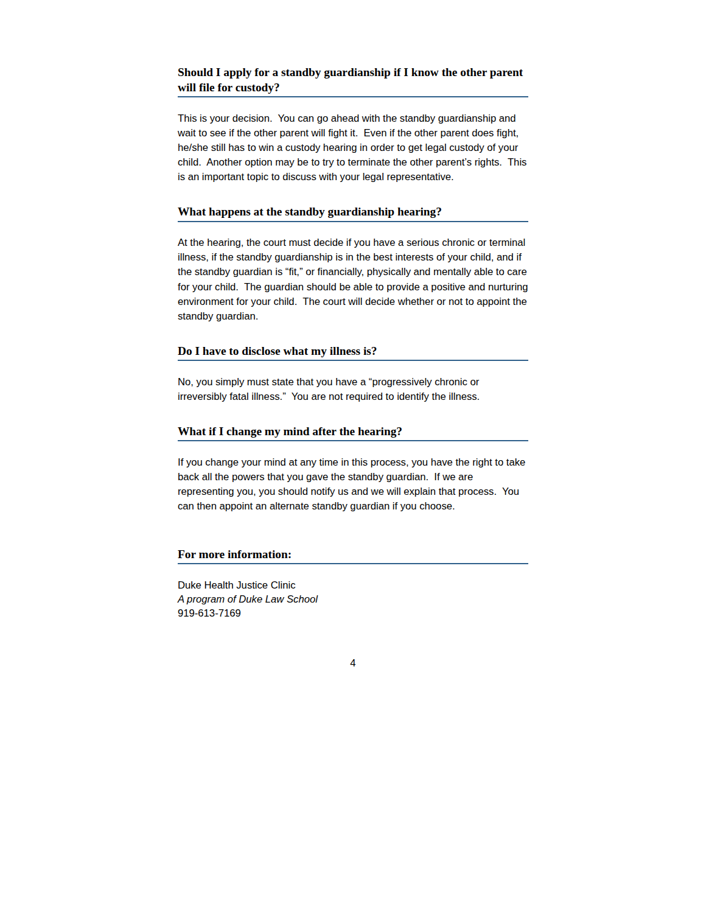Should I apply for a standby guardianship if I know the other parent will file for custody?
This is your decision. You can go ahead with the standby guardianship and wait to see if the other parent will fight it. Even if the other parent does fight, he/she still has to win a custody hearing in order to get legal custody of your child. Another option may be to try to terminate the other parent’s rights. This is an important topic to discuss with your legal representative.
What happens at the standby guardianship hearing?
At the hearing, the court must decide if you have a serious chronic or terminal illness, if the standby guardianship is in the best interests of your child, and if the standby guardian is “fit,” or financially, physically and mentally able to care for your child. The guardian should be able to provide a positive and nurturing environment for your child. The court will decide whether or not to appoint the standby guardian.
Do I have to disclose what my illness is?
No, you simply must state that you have a “progressively chronic or irreversibly fatal illness.” You are not required to identify the illness.
What if I change my mind after the hearing?
If you change your mind at any time in this process, you have the right to take back all the powers that you gave the standby guardian. If we are representing you, you should notify us and we will explain that process. You can then appoint an alternate standby guardian if you choose.
For more information:
Duke Health Justice Clinic
A program of Duke Law School
919-613-7169
4